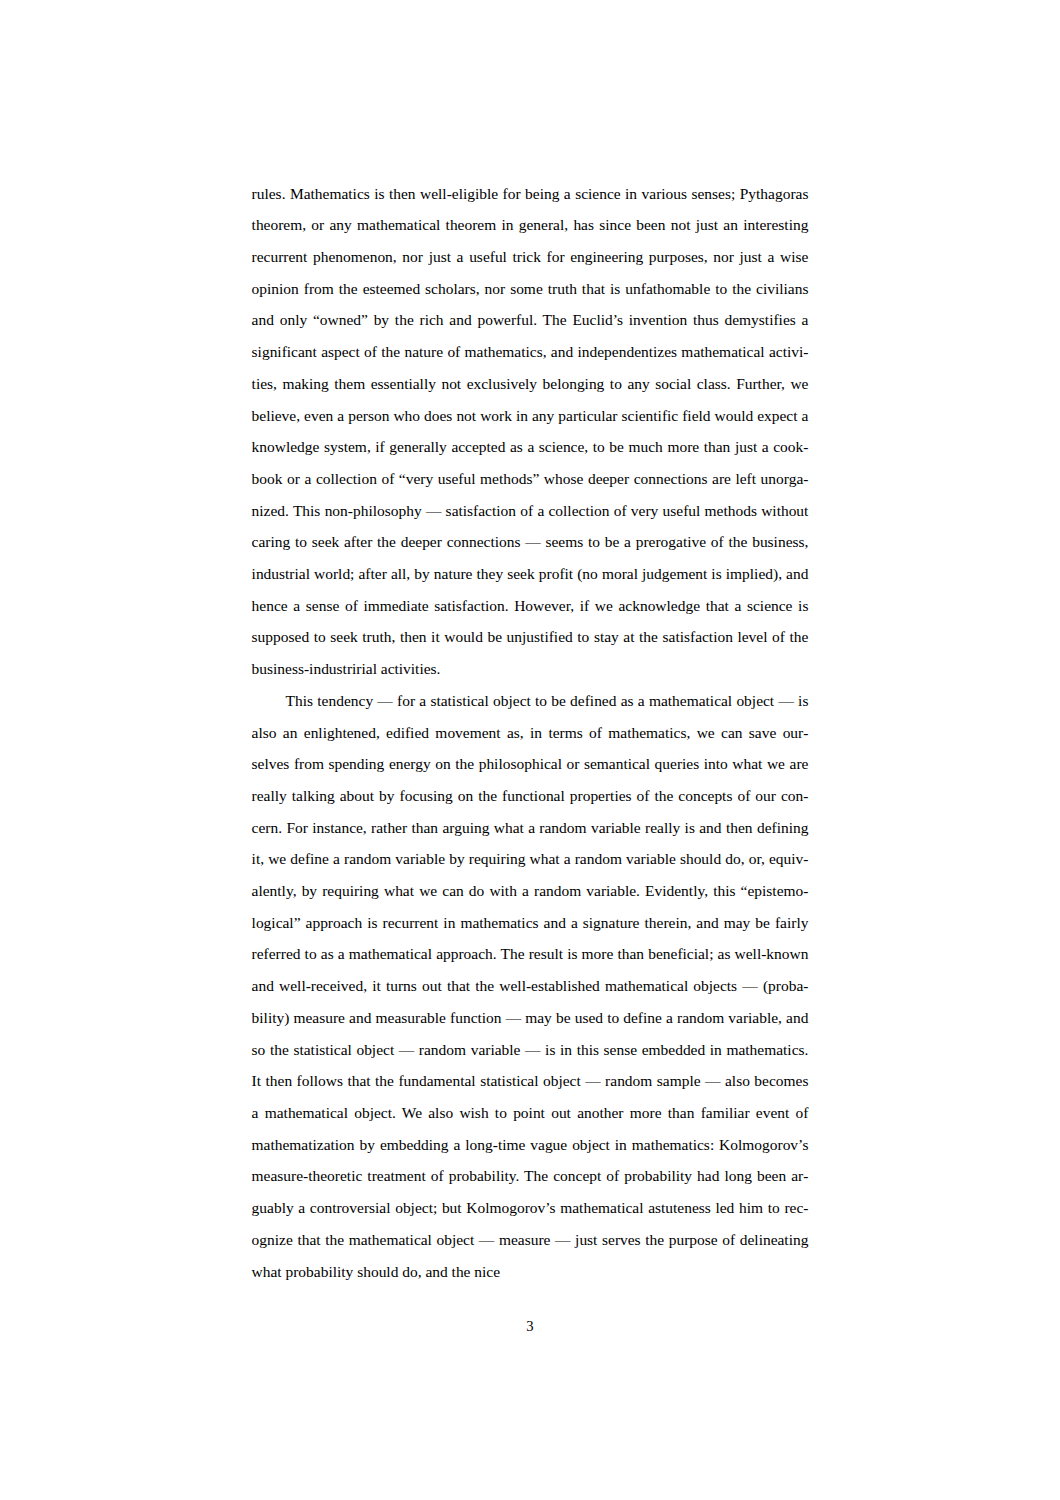rules. Mathematics is then well-eligible for being a science in various senses; Pythagoras theorem, or any mathematical theorem in general, has since been not just an interesting recurrent phenomenon, nor just a useful trick for engineering purposes, nor just a wise opinion from the esteemed scholars, nor some truth that is unfathomable to the civilians and only “owned” by the rich and powerful. The Euclid’s invention thus demystifies a significant aspect of the nature of mathematics, and independentizes mathematical activities, making them essentially not exclusively belonging to any social class. Further, we believe, even a person who does not work in any particular scientific field would expect a knowledge system, if generally accepted as a science, to be much more than just a cookbook or a collection of “very useful methods” whose deeper connections are left unorganized. This non-philosophy — satisfaction of a collection of very useful methods without caring to seek after the deeper connections — seems to be a prerogative of the business, industrial world; after all, by nature they seek profit (no moral judgement is implied), and hence a sense of immediate satisfaction. However, if we acknowledge that a science is supposed to seek truth, then it would be unjustified to stay at the satisfaction level of the business-industririal activities.
This tendency — for a statistical object to be defined as a mathematical object — is also an enlightened, edified movement as, in terms of mathematics, we can save ourselves from spending energy on the philosophical or semantical queries into what we are really talking about by focusing on the functional properties of the concepts of our concern. For instance, rather than arguing what a random variable really is and then defining it, we define a random variable by requiring what a random variable should do, or, equivalently, by requiring what we can do with a random variable. Evidently, this “epistemological” approach is recurrent in mathematics and a signature therein, and may be fairly referred to as a mathematical approach. The result is more than beneficial; as well-known and well-received, it turns out that the well-established mathematical objects — (probability) measure and measurable function — may be used to define a random variable, and so the statistical object — random variable — is in this sense embedded in mathematics. It then follows that the fundamental statistical object — random sample — also becomes a mathematical object. We also wish to point out another more than familiar event of mathematization by embedding a long-time vague object in mathematics: Kolmogorov’s measure-theoretic treatment of probability. The concept of probability had long been arguably a controversial object; but Kolmogorov’s mathematical astuteness led him to recognize that the mathematical object — measure — just serves the purpose of delineating what probability should do, and the nice
3